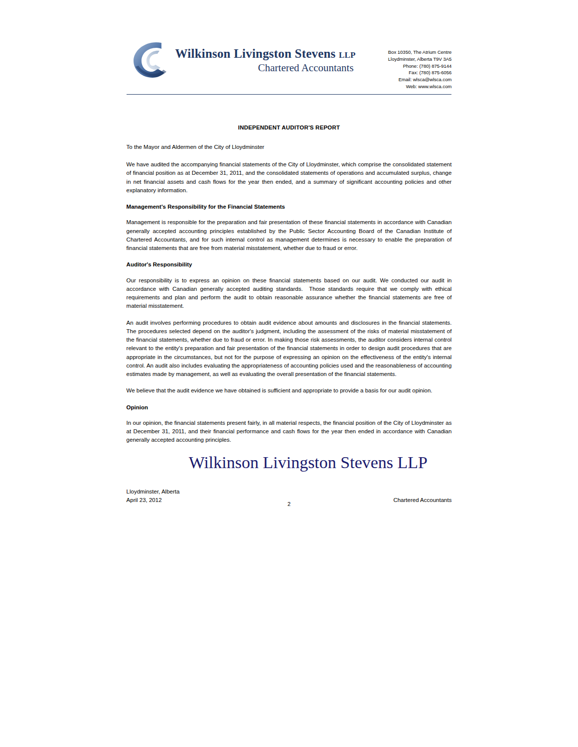Wilkinson Livingston Stevens LLP
Chartered Accountants
Box 10350, The Atrium Centre
Lloydminster, Alberta T9V 3A5
Phone: (780) 875-9144
Fax: (780) 875-6056
Email: wlsca@wlsca.com
Web: www.wlsca.com
INDEPENDENT AUDITOR'S REPORT
To the Mayor and Aldermen of the City of Lloydminster
We have audited the accompanying financial statements of the City of Lloydminster, which comprise the consolidated statement of financial position as at December 31, 2011, and the consolidated statements of operations and accumulated surplus, change in net financial assets and cash flows for the year then ended, and a summary of significant accounting policies and other explanatory information.
Management's Responsibility for the Financial Statements
Management is responsible for the preparation and fair presentation of these financial statements in accordance with Canadian generally accepted accounting principles established by the Public Sector Accounting Board of the Canadian Institute of Chartered Accountants, and for such internal control as management determines is necessary to enable the preparation of financial statements that are free from material misstatement, whether due to fraud or error.
Auditor's Responsibility
Our responsibility is to express an opinion on these financial statements based on our audit. We conducted our audit in accordance with Canadian generally accepted auditing standards. Those standards require that we comply with ethical requirements and plan and perform the audit to obtain reasonable assurance whether the financial statements are free of material misstatement.
An audit involves performing procedures to obtain audit evidence about amounts and disclosures in the financial statements. The procedures selected depend on the auditor's judgment, including the assessment of the risks of material misstatement of the financial statements, whether due to fraud or error. In making those risk assessments, the auditor considers internal control relevant to the entity's preparation and fair presentation of the financial statements in order to design audit procedures that are appropriate in the circumstances, but not for the purpose of expressing an opinion on the effectiveness of the entity's internal control. An audit also includes evaluating the appropriateness of accounting policies used and the reasonableness of accounting estimates made by management, as well as evaluating the overall presentation of the financial statements.
We believe that the audit evidence we have obtained is sufficient and appropriate to provide a basis for our audit opinion.
Opinion
In our opinion, the financial statements present fairly, in all material respects, the financial position of the City of Lloydminster as at December 31, 2011, and their financial performance and cash flows for the year then ended in accordance with Canadian generally accepted accounting principles.
Wilkinson Livingston Stevens LLP
Lloydminster, Alberta
April 23, 2012
Chartered Accountants
2